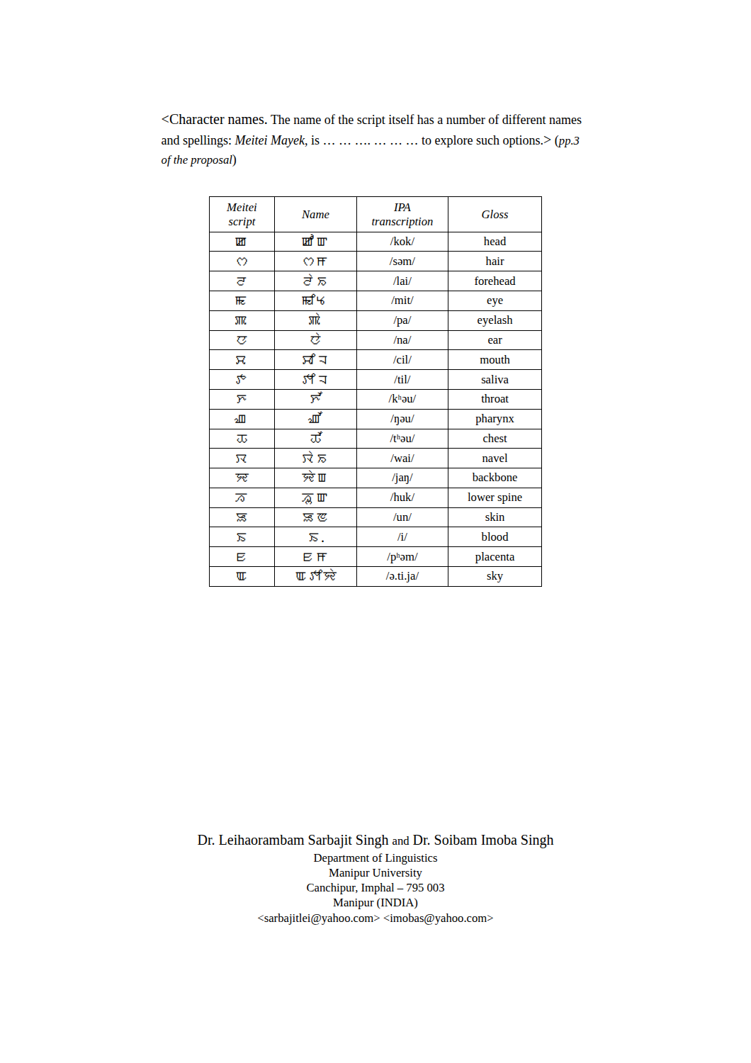<Character names. The name of the script itself has a number of different names and spellings: Meitei Mayek, is … … …. … … … to explore such options.> (pp.3 of the proposal)
| Meitei script | Name | IPA transcription | Gloss |
| --- | --- | --- | --- |
| ꯀ | ꯀꯣꯛ | /kok/ | head |
| ꯁ | ꯁꯝ | /səm/ | hair |
| ꯂ | ꯂꯥꯢ | /lai/ | forehead |
| ꯃ | ꯃꯤꯠ | /mit/ | eye |
| ꯄ | ꯄꯥ | /pa/ | eyelash |
| ꯅ | ꯅꯥ | /na/ | ear |
| ꯆ | ꯆꯤꯜ | /cil/ | mouth |
| ꯇ | ꯇꯤꯜ | /til/ | saliva |
| ꯈ | ꯈꯧ | /kʰəu/ | throat |
| ꯉ | ꯉꯧ | /ŋəu/ | pharynx |
| ꯊ | ꯊꯧ | /tʰəu/ | chest |
| ꯋ | ꯋꯥꯢ | /wai/ | navel |
| ꯌ | ꯌꯥꯡ | /jaŋ/ | backbone |
| ꯍ | ꯍꯨꯛ | /huk/ | lower spine |
| ꯎ | ꯎꯟ | /un/ | skin |
| ꯏ | ꯏ. | /i/ | blood |
| ꯐ | ꯐꯝ | /pʰəm/ | placenta |
| ꯑ | ꯑꯇꯤꯌꯥ | /ə.ti.ja/ | sky |
Dr. Leihaorambam Sarbajit Singh and Dr. Soibam Imoba Singh
Department of Linguistics
Manipur University
Canchipur, Imphal – 795 003
Manipur (INDIA)
<sarbajitlei@yahoo.com> <imobas@yahoo.com>